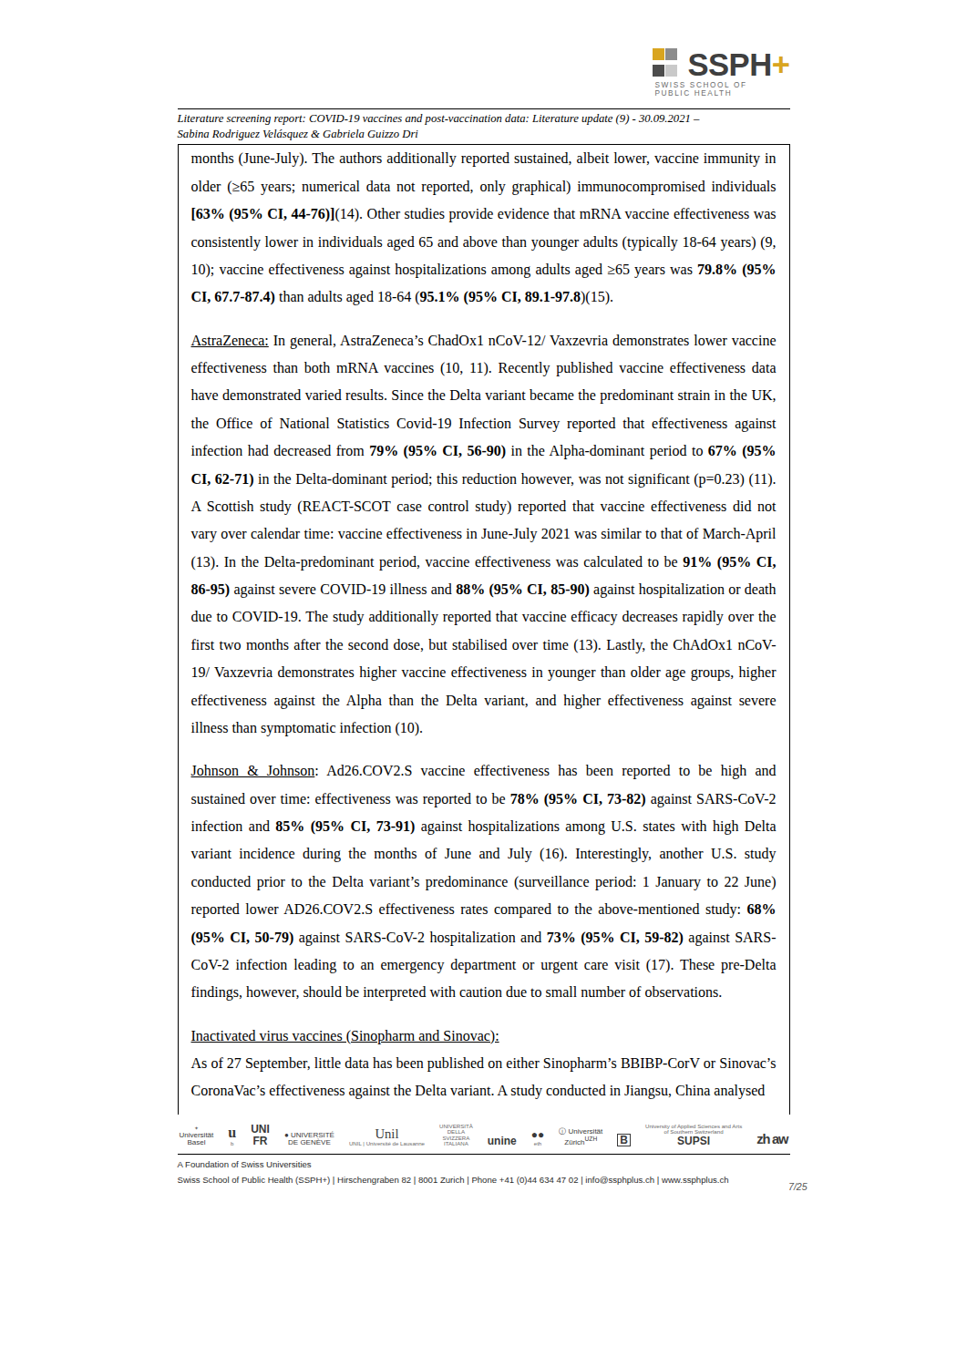SSPH+
SWISS SCHOOL OF PUBLIC HEALTH
Literature screening report: COVID-19 vaccines and post-vaccination data: Literature update (9) - 30.09.2021 –
Sabina Rodriguez Velásquez & Gabriela Guizzo Dri
months (June-July). The authors additionally reported sustained, albeit lower, vaccine immunity in older (≥65 years; numerical data not reported, only graphical) immunocompromised individuals [63% (95% CI, 44-76)](14). Other studies provide evidence that mRNA vaccine effectiveness was consistently lower in individuals aged 65 and above than younger adults (typically 18-64 years) (9, 10); vaccine effectiveness against hospitalizations among adults aged ≥65 years was 79.8% (95% CI, 67.7-87.4) than adults aged 18-64 (95.1% (95% CI, 89.1-97.8)(15).
AstraZeneca: In general, AstraZeneca’s ChadOx1 nCoV-12/ Vaxzevria demonstrates lower vaccine effectiveness than both mRNA vaccines (10, 11). Recently published vaccine effectiveness data have demonstrated varied results. Since the Delta variant became the predominant strain in the UK, the Office of National Statistics Covid-19 Infection Survey reported that effectiveness against infection had decreased from 79% (95% CI, 56-90) in the Alpha-dominant period to 67% (95% CI, 62-71) in the Delta-dominant period; this reduction however, was not significant (p=0.23) (11). A Scottish study (REACT-SCOT case control study) reported that vaccine effectiveness did not vary over calendar time: vaccine effectiveness in June-July 2021 was similar to that of March-April (13). In the Delta-predominant period, vaccine effectiveness was calculated to be 91% (95% CI, 86-95) against severe COVID-19 illness and 88% (95% CI, 85-90) against hospitalization or death due to COVID-19. The study additionally reported that vaccine efficacy decreases rapidly over the first two months after the second dose, but stabilised over time (13). Lastly, the ChAdOx1 nCoV-19/ Vaxzevria demonstrates higher vaccine effectiveness in younger than older age groups, higher effectiveness against the Alpha than the Delta variant, and higher effectiveness against severe illness than symptomatic infection (10).
Johnson & Johnson: Ad26.COV2.S vaccine effectiveness has been reported to be high and sustained over time: effectiveness was reported to be 78% (95% CI, 73-82) against SARS-CoV-2 infection and 85% (95% CI, 73-91) against hospitalizations among U.S. states with high Delta variant incidence during the months of June and July (16). Interestingly, another U.S. study conducted prior to the Delta variant’s predominance (surveillance period: 1 January to 22 June) reported lower AD26.COV2.S effectiveness rates compared to the above-mentioned study: 68% (95% CI, 50-79) against SARS-CoV-2 hospitalization and 73% (95% CI, 59-82) against SARS-CoV-2 infection leading to an emergency department or urgent care visit (17). These pre-Delta findings, however, should be interpreted with caution due to small number of observations.
Inactivated virus vaccines (Sinopharm and Sinovac):
As of 27 September, little data has been published on either Sinopharm’s BBIBP-CorV or Sinovac’s CoronaVac’s effectiveness against the Delta variant. A study conducted in Jiangsu, China analysed
✦ Universität Basel
ub
UNI FR
● UNIVERSITÉ DE GENÈVE
Unil UNIL | Université de Lausanne
UNIVERSITÀ DELLA SVIZZERA ITALIANA
unine
●● eth
ⓘ Universität ZürichUZH
B
University of Applied Sciences and Arts of Southern Switzerland SUPSI
zh aw
A Foundation of Swiss Universities Swiss School of Public Health (SSPH+) | Hirschengraben 82 | 8001 Zurich | Phone +41 (0)44 634 47 02 | info@ssphplus.ch | www.ssphplus.ch
7/25